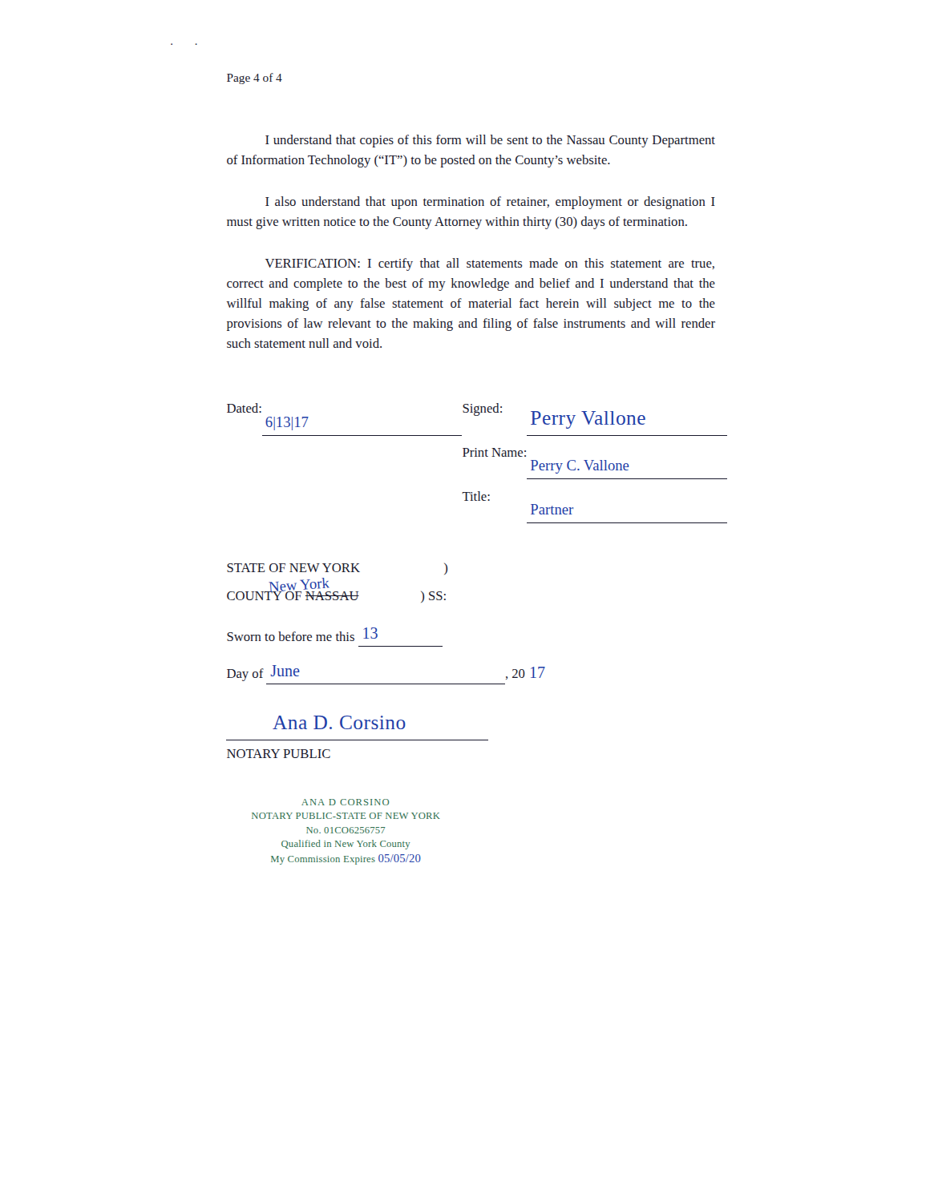..
Page 4 of 4
I understand that copies of this form will be sent to the Nassau County Department of Information Technology (“IT”) to be posted on the County’s website.
I also understand that upon termination of retainer, employment or designation I must give written notice to the County Attorney within thirty (30) days of termination.
VERIFICATION: I certify that all statements made on this statement are true, correct and complete to the best of my knowledge and belief and I understand that the willful making of any false statement of material fact herein will subject me to the provisions of law relevant to the making and filing of false instruments and will render such statement null and void.
| Dated: | 6/13/17 | | Signed: | Perry Vallone |
| | | | Print Name: | Perry C. Vallone |
| | | | Title: | Partner |
STATE OF NEW YORK )
COUNTY OF NASSAU New York ) SS:
Sworn to before me this 13
Day of June, 20 17
Ana D. Corsino
NOTARY PUBLIC
ANA D CORSINO
NOTARY PUBLIC-STATE OF NEW YORK
No. 01CO6256757
Qualified in New York County
My Commission Expires 05/05/20